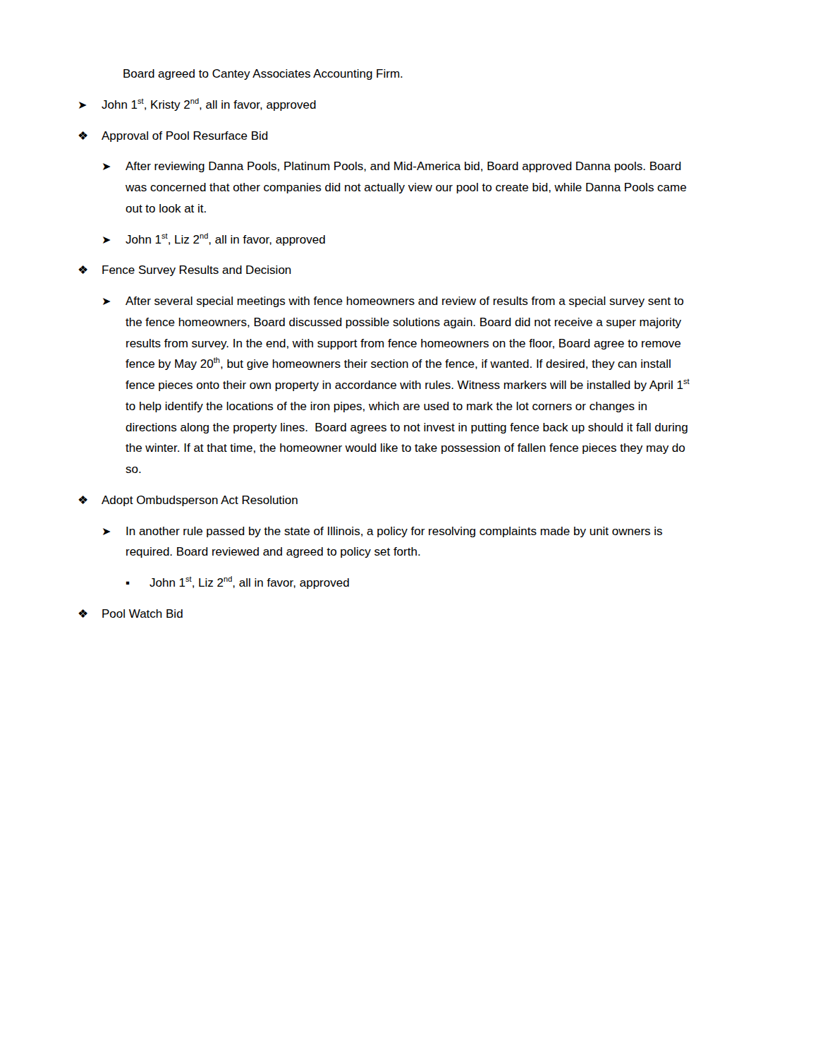Board agreed to Cantey Associates Accounting Firm.
John 1st, Kristy 2nd, all in favor, approved
Approval of Pool Resurface Bid
After reviewing Danna Pools, Platinum Pools, and Mid-America bid, Board approved Danna pools. Board was concerned that other companies did not actually view our pool to create bid, while Danna Pools came out to look at it.
John 1st, Liz 2nd, all in favor, approved
Fence Survey Results and Decision
After several special meetings with fence homeowners and review of results from a special survey sent to the fence homeowners, Board discussed possible solutions again. Board did not receive a super majority results from survey. In the end, with support from fence homeowners on the floor, Board agree to remove fence by May 20th, but give homeowners their section of the fence, if wanted. If desired, they can install fence pieces onto their own property in accordance with rules. Witness markers will be installed by April 1st to help identify the locations of the iron pipes, which are used to mark the lot corners or changes in directions along the property lines. Board agrees to not invest in putting fence back up should it fall during the winter. If at that time, the homeowner would like to take possession of fallen fence pieces they may do so.
Adopt Ombudsperson Act Resolution
In another rule passed by the state of Illinois, a policy for resolving complaints made by unit owners is required. Board reviewed and agreed to policy set forth.
John 1st, Liz 2nd, all in favor, approved
Pool Watch Bid